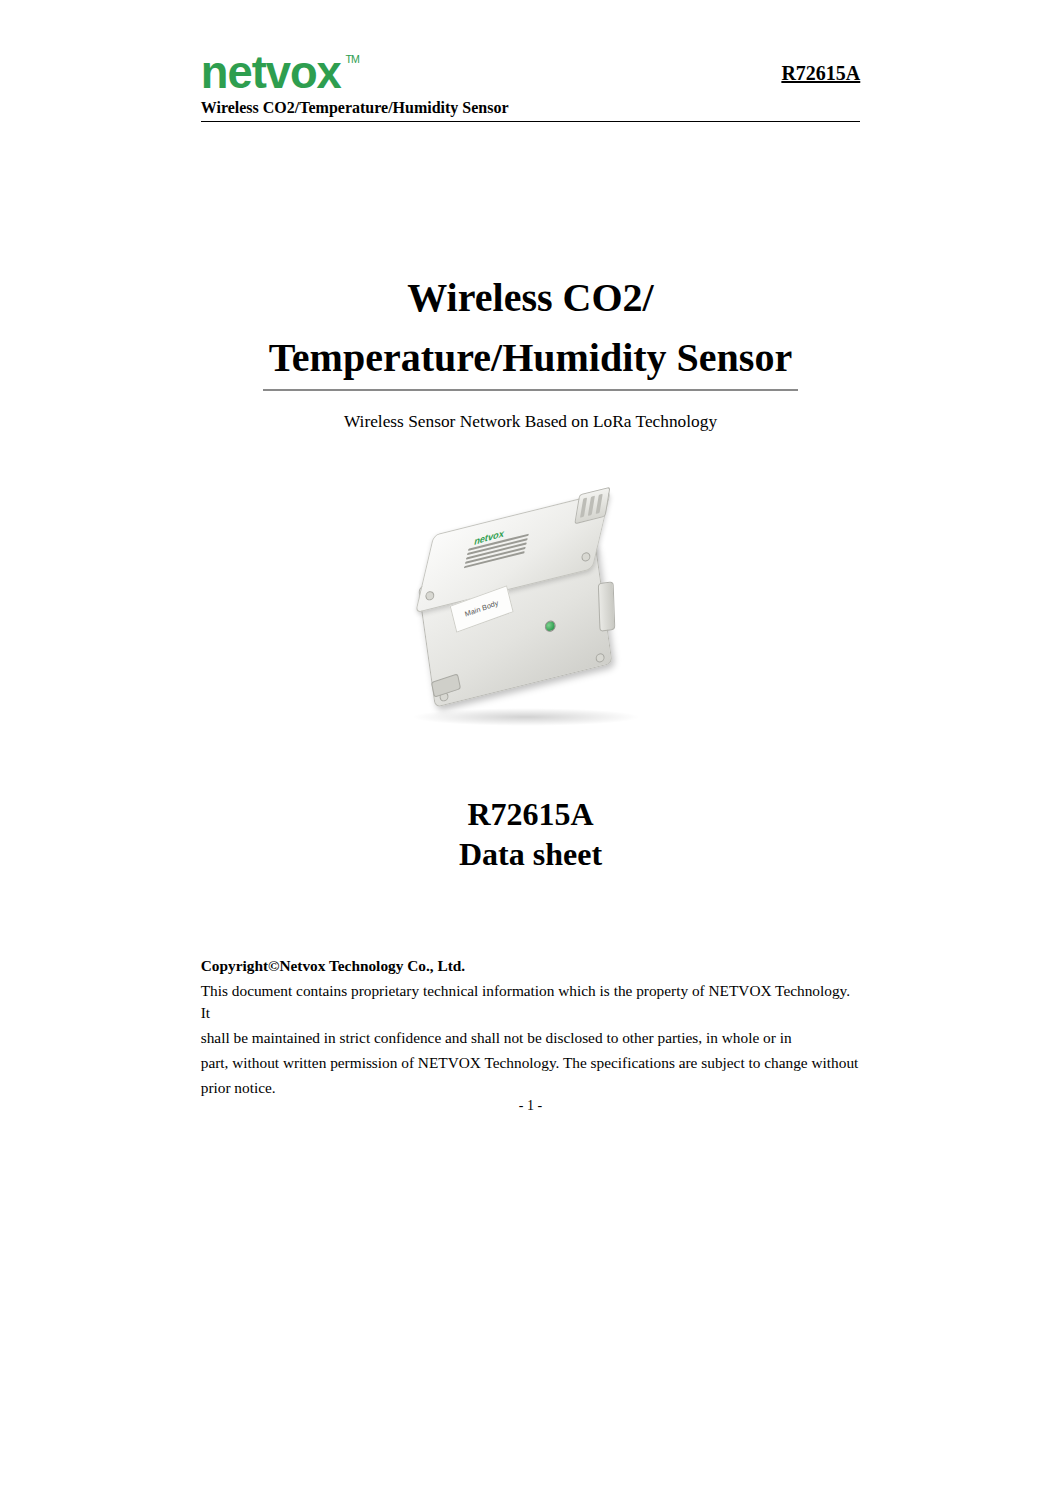netvoxTM
R72615A
Wireless CO2/Temperature/Humidity Sensor
Wireless CO2/
Temperature/Humidity Sensor
Wireless Sensor Network Based on LoRa Technology
netvox
Main Body
R72615A
Data sheet
Copyright©Netvox Technology Co., Ltd.
This document contains proprietary technical information which is the property of NETVOX Technology. It
shall be maintained in strict confidence and shall not be disclosed to other parties, in whole or in
part, without written permission of NETVOX Technology. The specifications are subject to change without
prior notice.
- 1 -